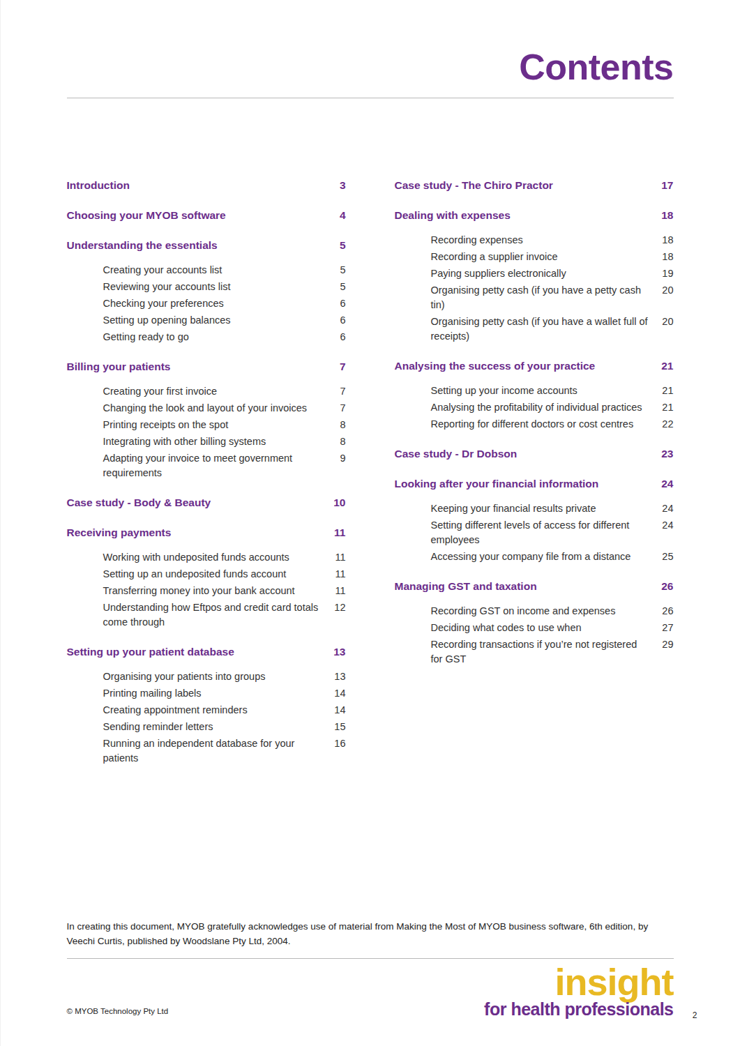Contents
Introduction 3
Choosing your MYOB software 4
Understanding the essentials 5
Creating your accounts list 5
Reviewing your accounts list 5
Checking your preferences 6
Setting up opening balances 6
Getting ready to go 6
Billing your patients 7
Creating your first invoice 7
Changing the look and layout of your invoices 7
Printing receipts on the spot 8
Integrating with other billing systems 8
Adapting your invoice to meet government requirements 9
Case study - Body & Beauty 10
Receiving payments 11
Working with undeposited funds accounts 11
Setting up an undeposited funds account 11
Transferring money into your bank account 11
Understanding how Eftpos and credit card totals come through 12
Setting up your patient database 13
Organising your patients into groups 13
Printing mailing labels 14
Creating appointment reminders 14
Sending reminder letters 15
Running an independent database for your patients 16
Case study - The Chiro Practor 17
Dealing with expenses 18
Recording expenses 18
Recording a supplier invoice 18
Paying suppliers electronically 19
Organising petty cash (if you have a petty cash tin) 20
Organising petty cash (if you have a wallet full of receipts) 20
Analysing the success of your practice 21
Setting up your income accounts 21
Analysing the profitability of individual practices 21
Reporting for different doctors or cost centres 22
Case study - Dr Dobson 23
Looking after your financial information 24
Keeping your financial results private 24
Setting different levels of access for different employees 24
Accessing your company file from a distance 25
Managing GST and taxation 26
Recording GST on income and expenses 26
Deciding what codes to use when 27
Recording transactions if you’re not registered for GST 29
In creating this document, MYOB gratefully acknowledges use of material from Making the Most of MYOB business software, 6th edition, by Veechi Curtis, published by Woodslane Pty Ltd, 2004.
© MYOB Technology Pty Ltd
insight for health professionals 2